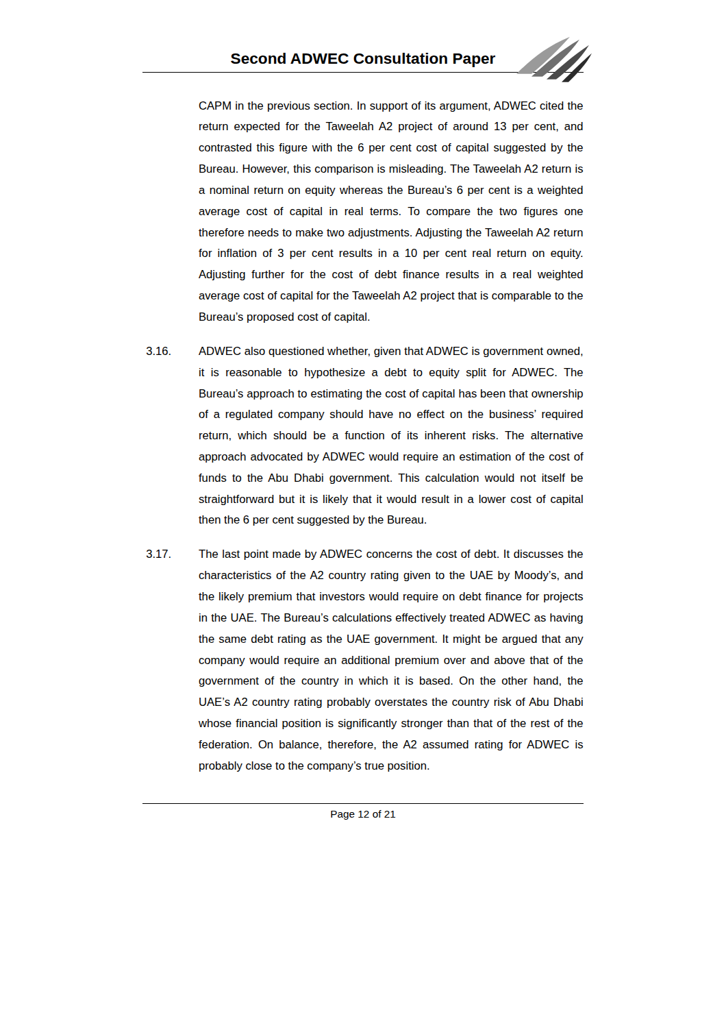Second ADWEC Consultation Paper
CAPM in the previous section. In support of its argument, ADWEC cited the return expected for the Taweelah A2 project of around 13 per cent, and contrasted this figure with the 6 per cent cost of capital suggested by the Bureau. However, this comparison is misleading. The Taweelah A2 return is a nominal return on equity whereas the Bureau’s 6 per cent is a weighted average cost of capital in real terms. To compare the two figures one therefore needs to make two adjustments. Adjusting the Taweelah A2 return for inflation of 3 per cent results in a 10 per cent real return on equity. Adjusting further for the cost of debt finance results in a real weighted average cost of capital for the Taweelah A2 project that is comparable to the Bureau’s proposed cost of capital.
3.16.
ADWEC also questioned whether, given that ADWEC is government owned, it is reasonable to hypothesize a debt to equity split for ADWEC. The Bureau’s approach to estimating the cost of capital has been that ownership of a regulated company should have no effect on the business’ required return, which should be a function of its inherent risks. The alternative approach advocated by ADWEC would require an estimation of the cost of funds to the Abu Dhabi government. This calculation would not itself be straightforward but it is likely that it would result in a lower cost of capital then the 6 per cent suggested by the Bureau.
3.17.
The last point made by ADWEC concerns the cost of debt. It discusses the characteristics of the A2 country rating given to the UAE by Moody’s, and the likely premium that investors would require on debt finance for projects in the UAE. The Bureau’s calculations effectively treated ADWEC as having the same debt rating as the UAE government. It might be argued that any company would require an additional premium over and above that of the government of the country in which it is based. On the other hand, the UAE’s A2 country rating probably overstates the country risk of Abu Dhabi whose financial position is significantly stronger than that of the rest of the federation. On balance, therefore, the A2 assumed rating for ADWEC is probably close to the company’s true position.
Page 12 of 21